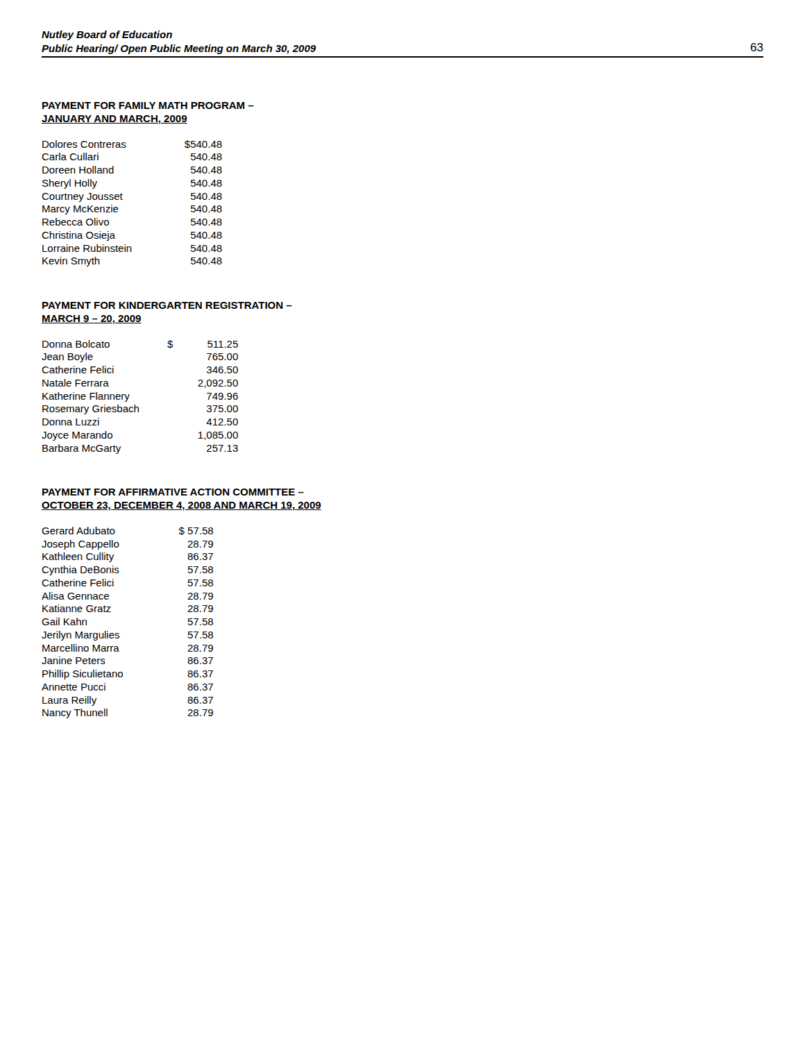Nutley Board of Education
Public Hearing/ Open Public Meeting on March 30, 2009
63
Payment for Family Math Program –
January and March, 2009
| Dolores Contreras | $540.48 |
| Carla Cullari | 540.48 |
| Doreen Holland | 540.48 |
| Sheryl Holly | 540.48 |
| Courtney Jousset | 540.48 |
| Marcy McKenzie | 540.48 |
| Rebecca Olivo | 540.48 |
| Christina Osieja | 540.48 |
| Lorraine Rubinstein | 540.48 |
| Kevin Smyth | 540.48 |
Payment for Kindergarten Registration –
March 9 – 20, 2009
| Donna Bolcato | $ | 511.25 |
| Jean Boyle | | 765.00 |
| Catherine Felici | | 346.50 |
| Natale Ferrara | | 2,092.50 |
| Katherine Flannery | | 749.96 |
| Rosemary Griesbach | | 375.00 |
| Donna Luzzi | | 412.50 |
| Joyce Marando | | 1,085.00 |
| Barbara McGarty | | 257.13 |
Payment for Affirmative Action Committee –
October 23, December 4, 2008 and March 19, 2009
| Gerard Adubato | $ 57.58 |
| Joseph Cappello | 28.79 |
| Kathleen Cullity | 86.37 |
| Cynthia DeBonis | 57.58 |
| Catherine Felici | 57.58 |
| Alisa Gennace | 28.79 |
| Katianne Gratz | 28.79 |
| Gail Kahn | 57.58 |
| Jerilyn Margulies | 57.58 |
| Marcellino Marra | 28.79 |
| Janine Peters | 86.37 |
| Phillip Siculietano | 86.37 |
| Annette Pucci | 86.37 |
| Laura Reilly | 86.37 |
| Nancy Thunell | 28.79 |